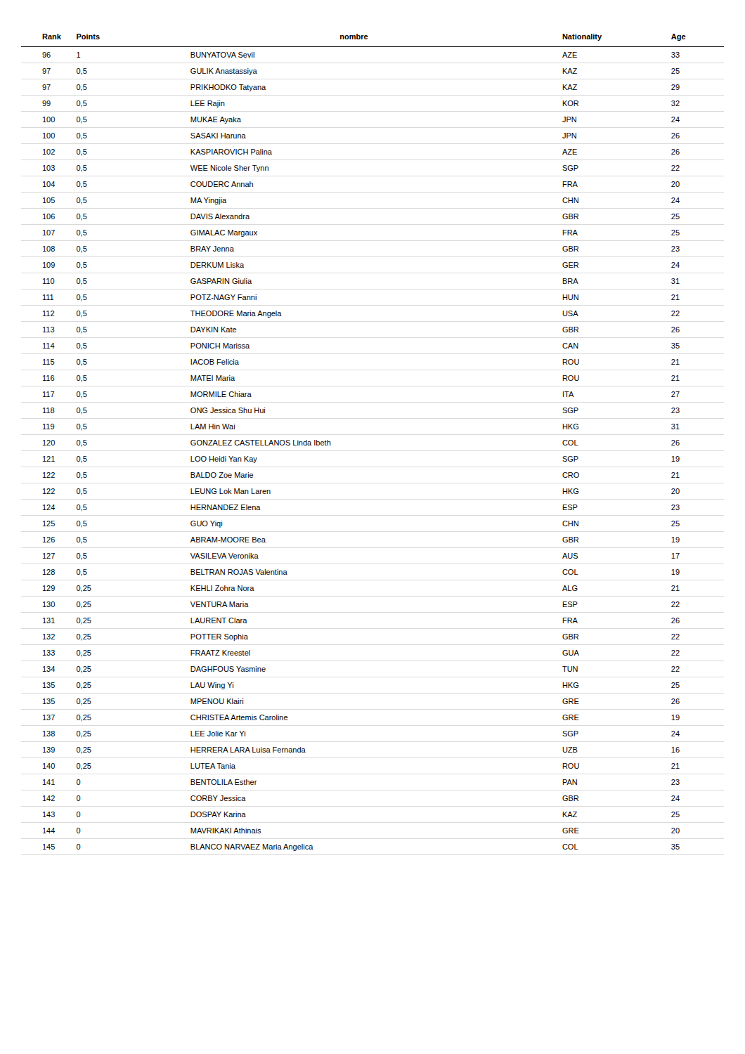| Rank | Points | nombre | Nationality | Age |
| --- | --- | --- | --- | --- |
| 96 | 1 | BUNYATOVA Sevil | AZE | 33 |
| 97 | 0,5 | GULIK Anastassiya | KAZ | 25 |
| 97 | 0,5 | PRIKHODKO Tatyana | KAZ | 29 |
| 99 | 0,5 | LEE Rajin | KOR | 32 |
| 100 | 0,5 | MUKAE Ayaka | JPN | 24 |
| 100 | 0,5 | SASAKI Haruna | JPN | 26 |
| 102 | 0,5 | KASPIAROVICH Palina | AZE | 26 |
| 103 | 0,5 | WEE Nicole Sher Tynn | SGP | 22 |
| 104 | 0,5 | COUDERC Annah | FRA | 20 |
| 105 | 0,5 | MA Yingjia | CHN | 24 |
| 106 | 0,5 | DAVIS Alexandra | GBR | 25 |
| 107 | 0,5 | GIMALAC Margaux | FRA | 25 |
| 108 | 0,5 | BRAY Jenna | GBR | 23 |
| 109 | 0,5 | DERKUM Liska | GER | 24 |
| 110 | 0,5 | GASPARIN Giulia | BRA | 31 |
| 111 | 0,5 | POTZ-NAGY Fanni | HUN | 21 |
| 112 | 0,5 | THEODORE Maria Angela | USA | 22 |
| 113 | 0,5 | DAYKIN Kate | GBR | 26 |
| 114 | 0,5 | PONICH Marissa | CAN | 35 |
| 115 | 0,5 | IACOB Felicia | ROU | 21 |
| 116 | 0,5 | MATEI Maria | ROU | 21 |
| 117 | 0,5 | MORMILE Chiara | ITA | 27 |
| 118 | 0,5 | ONG Jessica Shu Hui | SGP | 23 |
| 119 | 0,5 | LAM Hin Wai | HKG | 31 |
| 120 | 0,5 | GONZALEZ CASTELLANOS Linda Ibeth | COL | 26 |
| 121 | 0,5 | LOO Heidi Yan Kay | SGP | 19 |
| 122 | 0,5 | BALDO Zoe Marie | CRO | 21 |
| 122 | 0,5 | LEUNG Lok Man Laren | HKG | 20 |
| 124 | 0,5 | HERNANDEZ Elena | ESP | 23 |
| 125 | 0,5 | GUO Yiqi | CHN | 25 |
| 126 | 0,5 | ABRAM-MOORE Bea | GBR | 19 |
| 127 | 0,5 | VASILEVA Veronika | AUS | 17 |
| 128 | 0,5 | BELTRAN ROJAS Valentina | COL | 19 |
| 129 | 0,25 | KEHLI Zohra Nora | ALG | 21 |
| 130 | 0,25 | VENTURA Maria | ESP | 22 |
| 131 | 0,25 | LAURENT Clara | FRA | 26 |
| 132 | 0,25 | POTTER Sophia | GBR | 22 |
| 133 | 0,25 | FRAATZ Kreestel | GUA | 22 |
| 134 | 0,25 | DAGHFOUS Yasmine | TUN | 22 |
| 135 | 0,25 | LAU Wing Yi | HKG | 25 |
| 135 | 0,25 | MPENOU Klairi | GRE | 26 |
| 137 | 0,25 | CHRISTEA Artemis Caroline | GRE | 19 |
| 138 | 0,25 | LEE Jolie Kar Yi | SGP | 24 |
| 139 | 0,25 | HERRERA LARA Luisa Fernanda | UZB | 16 |
| 140 | 0,25 | LUTEA Tania | ROU | 21 |
| 141 | 0 | BENTOLILA Esther | PAN | 23 |
| 142 | 0 | CORBY Jessica | GBR | 24 |
| 143 | 0 | DOSPAY Karina | KAZ | 25 |
| 144 | 0 | MAVRIKAKI Athinais | GRE | 20 |
| 145 | 0 | BLANCO NARVAEZ Maria Angelica | COL | 35 |